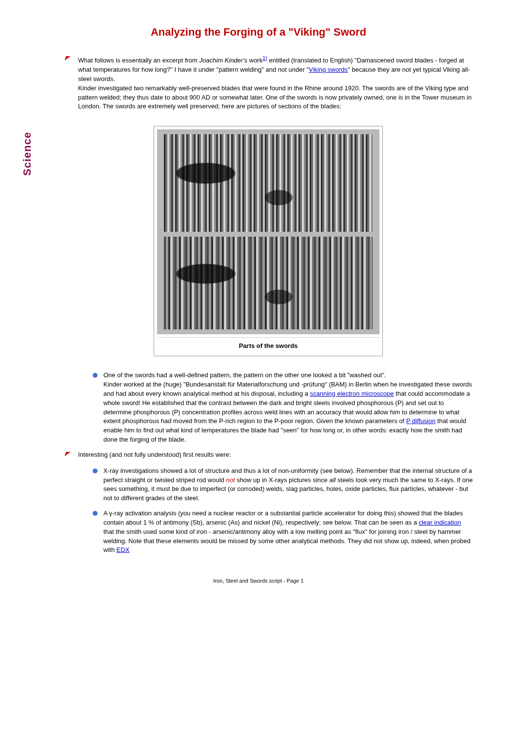Science
Analyzing the Forging of a "Viking" Sword
What follows is essentially an excerpt from Joachim Kinder's work1) entitled (translated to English) "Damascened sword blades - forged at what temperatures for how long?" I have it under "pattern welding" and not under "Viking swords" because they are not yet typical Viking all-steel swords.
Kinder investigated two remarkably well-preserved blades that were found in the Rhine around 1920. The swords are of the Viking type and pattern welded; they thus date to about 900 AD or somewhat later. One of the swords is now privately owned, one is in the Tower museum in London. The swords are extremely well preserved; here are pictures of sections of the blades:
Parts of the swords
One of the swords had a well-defined pattern, the pattern on the other one looked a bit "washed out".
Kinder worked at the (huge) "Bundesanstalt für Materialforschung und -prüfung" (BAM) in Berlin when he investigated these swords and had about every known analytical method at his disposal, including a scanning electron microscope that could accommodate a whole sword! He established that the contrast between the dark and bright steels involved phosphorous (P) and set out to determine phosphorous (P) concentration profiles across weld lines with an accuracy that would allow him to determine to what extent phosphorous had moved from the P-rich region to the P-poor region. Given the known parameters of P diffusion that would enable him to find out what kind of temperatures the blade had "seen" for how long or, in other words: exactly how the smith had done the forging of the blade.
Interesting (and not fully understood) first results were:
X-ray investigations showed a lot of structure and thus a lot of non-uniformity (see below). Remember that the internal structure of a perfect straight or twisted striped rod would not show up in X-rays pictures since all steels look very much the same to X-rays. If one sees something, it must be due to imperfect (or corroded) welds, slag particles, holes, oxide particles, flux particles, whatever - but not to different grades of the steel.
A γ-ray activation analysis (you need a nuclear reactor or a substantial particle accelerator for doing this) showed that the blades contain about 1 % of antimony (Sb), arsenic (As) and nickel (Ni), respectively; see below. That can be seen as a clear indication that the smith used some kind of iron - arsenic/antimony alloy with a low melting point as "flux" for joining iron / steel by hammer welding. Note that these elements would be missed by some other analytical methods. They did not show up, indeed, when probed with EDX
Iron, Steel and Swords script - Page 1